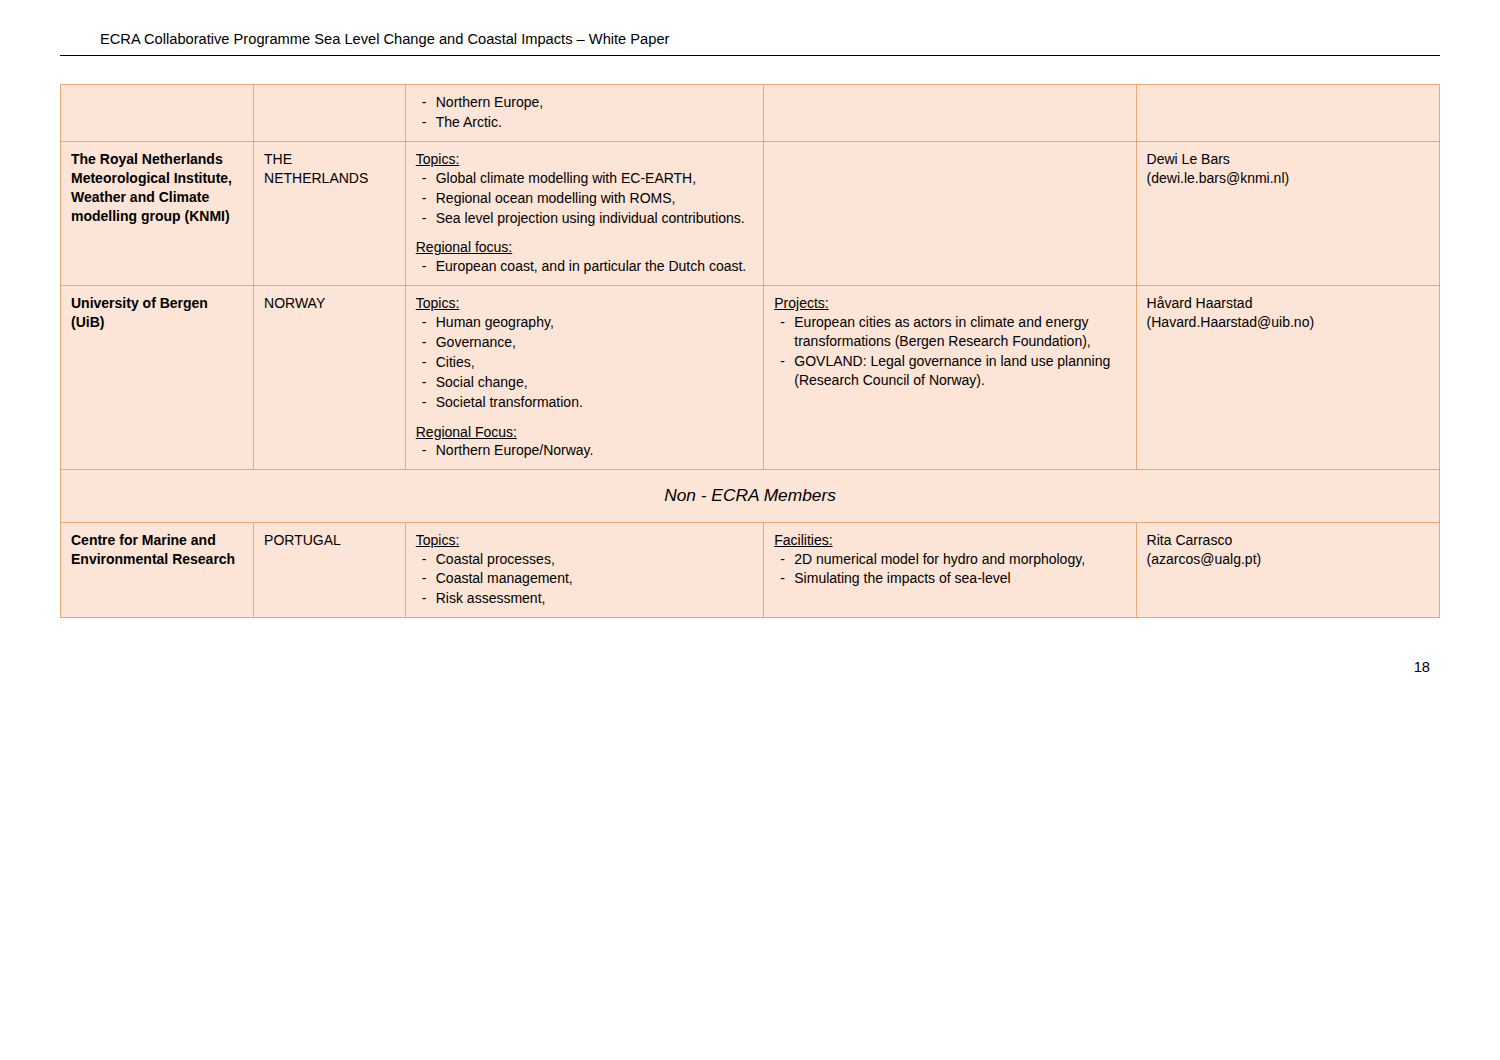ECRA Collaborative Programme Sea Level Change and Coastal Impacts – White Paper
| | | Northern Europe, The Arctic. | | |
| The Royal Netherlands Meteorological Institute, Weather and Climate modelling group (KNMI) | THE NETHERLANDS | Topics: Global climate modelling with EC-EARTH, Regional ocean modelling with ROMS, Sea level projection using individual contributions. Regional focus: European coast, and in particular the Dutch coast. | | Dewi Le Bars (dewi.le.bars@knmi.nl) |
| University of Bergen (UiB) | NORWAY | Topics: Human geography, Governance, Cities, Social change, Societal transformation. Regional Focus: Northern Europe/Norway. | Projects: European cities as actors in climate and energy transformations (Bergen Research Foundation), GOVLAND: Legal governance in land use planning (Research Council of Norway). | Håvard Haarstad (Havard.Haarstad@uib.no) |
| Non - ECRA Members |
| Centre for Marine and Environmental Research | PORTUGAL | Topics: Coastal processes, Coastal management, Risk assessment, | Facilities: 2D numerical model for hydro and morphology, Simulating the impacts of sea-level | Rita Carrasco (azarcos@ualg.pt) |
18